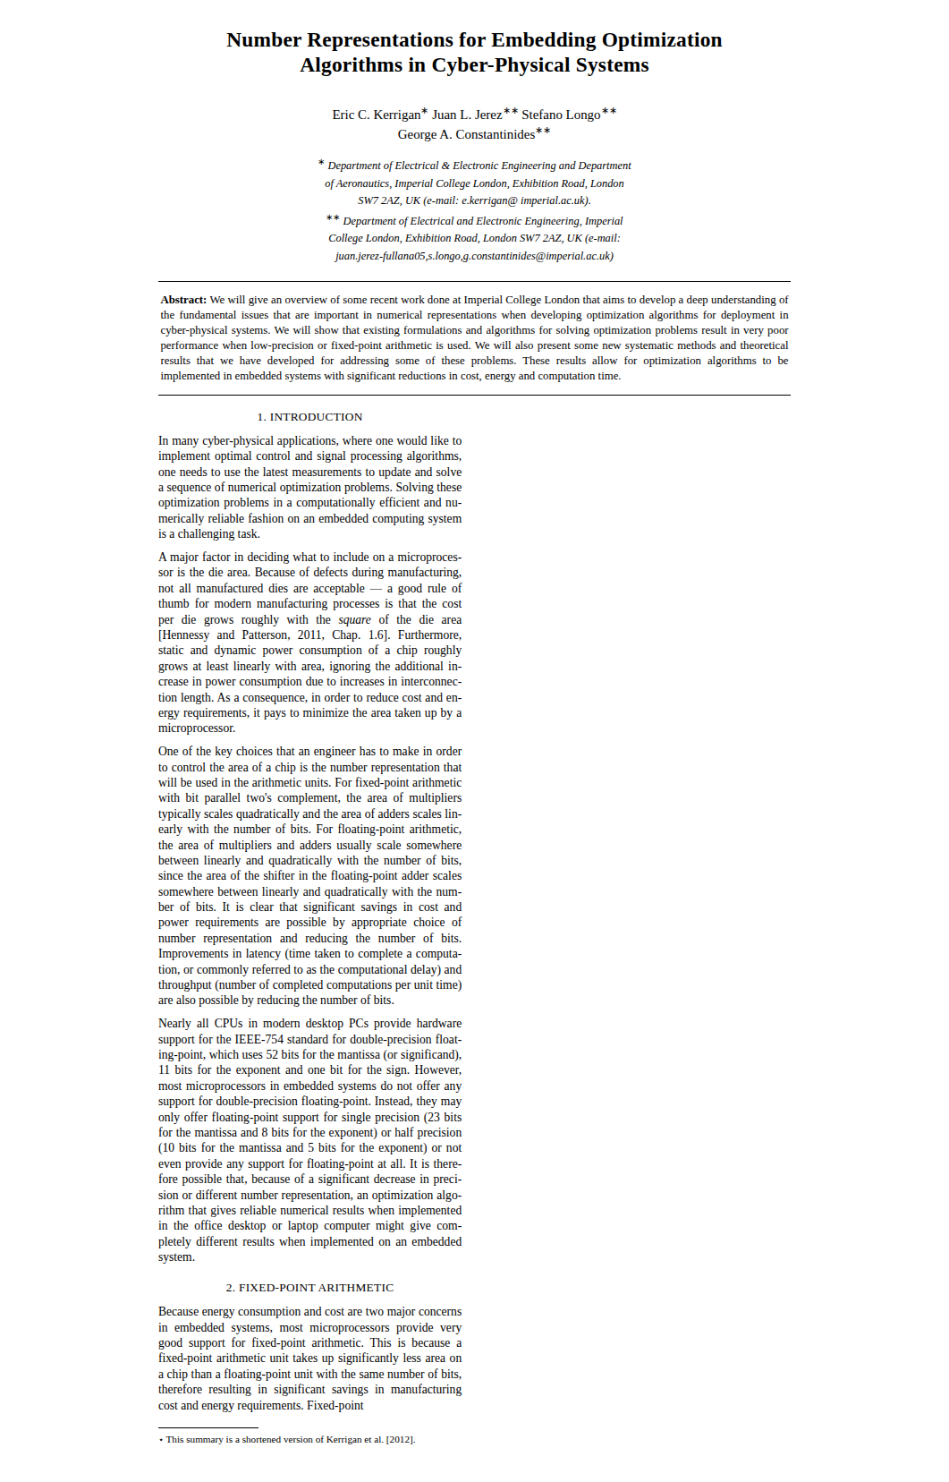Number Representations for Embedding Optimization Algorithms in Cyber-Physical Systems
Eric C. Kerrigan∗ Juan L. Jerez∗∗ Stefano Longo∗∗
George A. Constantinides∗∗
∗ Department of Electrical & Electronic Engineering and Department
of Aeronautics, Imperial College London, Exhibition Road, London
SW7 2AZ, UK (e-mail: e.kerrigan@ imperial.ac.uk).
∗∗ Department of Electrical and Electronic Engineering, Imperial
College London, Exhibition Road, London SW7 2AZ, UK (e-mail:
juan.jerez-fullana05,s.longo,g.constantinides@imperial.ac.uk)
Abstract: We will give an overview of some recent work done at Imperial College London that aims to develop a deep understanding of the fundamental issues that are important in numerical representations when developing optimization algorithms for deployment in cyber-physical systems. We will show that existing formulations and algorithms for solving optimization problems result in very poor performance when low-precision or fixed-point arithmetic is used. We will also present some new systematic methods and theoretical results that we have developed for addressing some of these problems. These results allow for optimization algorithms to be implemented in embedded systems with significant reductions in cost, energy and computation time.
1. Introduction
In many cyber-physical applications, where one would like to implement optimal control and signal processing algorithms, one needs to use the latest measurements to update and solve a sequence of numerical optimization problems. Solving these optimization problems in a computationally efficient and numerically reliable fashion on an embedded computing system is a challenging task.
A major factor in deciding what to include on a microprocessor is the die area. Because of defects during manufacturing, not all manufactured dies are acceptable — a good rule of thumb for modern manufacturing processes is that the cost per die grows roughly with the square of the die area [Hennessy and Patterson, 2011, Chap. 1.6]. Furthermore, static and dynamic power consumption of a chip roughly grows at least linearly with area, ignoring the additional increase in power consumption due to increases in interconnection length. As a consequence, in order to reduce cost and energy requirements, it pays to minimize the area taken up by a microprocessor.
One of the key choices that an engineer has to make in order to control the area of a chip is the number representation that will be used in the arithmetic units. For fixed-point arithmetic with bit parallel two's complement, the area of multipliers typically scales quadratically and the area of adders scales linearly with the number of bits. For floating-point arithmetic, the area of multipliers and adders usually scale somewhere between linearly and quadratically with the number of bits, since the area of the shifter in the floating-point adder scales somewhere between linearly and quadratically with the number of bits. It is clear that significant savings in cost and power requirements are possible by appropriate choice of number representation and reducing the number of bits. Improvements in latency (time taken to complete a computation, or commonly referred to as the computational delay) and throughput (number of completed computations per unit time) are also possible by reducing the number of bits.
Nearly all CPUs in modern desktop PCs provide hardware support for the IEEE-754 standard for double-precision floating-point, which uses 52 bits for the mantissa (or significand), 11 bits for the exponent and one bit for the sign. However, most microprocessors in embedded systems do not offer any support for double-precision floating-point. Instead, they may only offer floating-point support for single precision (23 bits for the mantissa and 8 bits for the exponent) or half precision (10 bits for the mantissa and 5 bits for the exponent) or not even provide any support for floating-point at all. It is therefore possible that, because of a significant decrease in precision or different number representation, an optimization algorithm that gives reliable numerical results when implemented in the office desktop or laptop computer might give completely different results when implemented on an embedded system.
2. Fixed-point arithmetic
Because energy consumption and cost are two major concerns in embedded systems, most microprocessors provide very good support for fixed-point arithmetic. This is because a fixed-point arithmetic unit takes up significantly less area on a chip than a floating-point unit with the same number of bits, therefore resulting in significant savings in manufacturing cost and energy requirements. Fixed-point
⋆ This summary is a shortened version of Kerrigan et al. [2012].